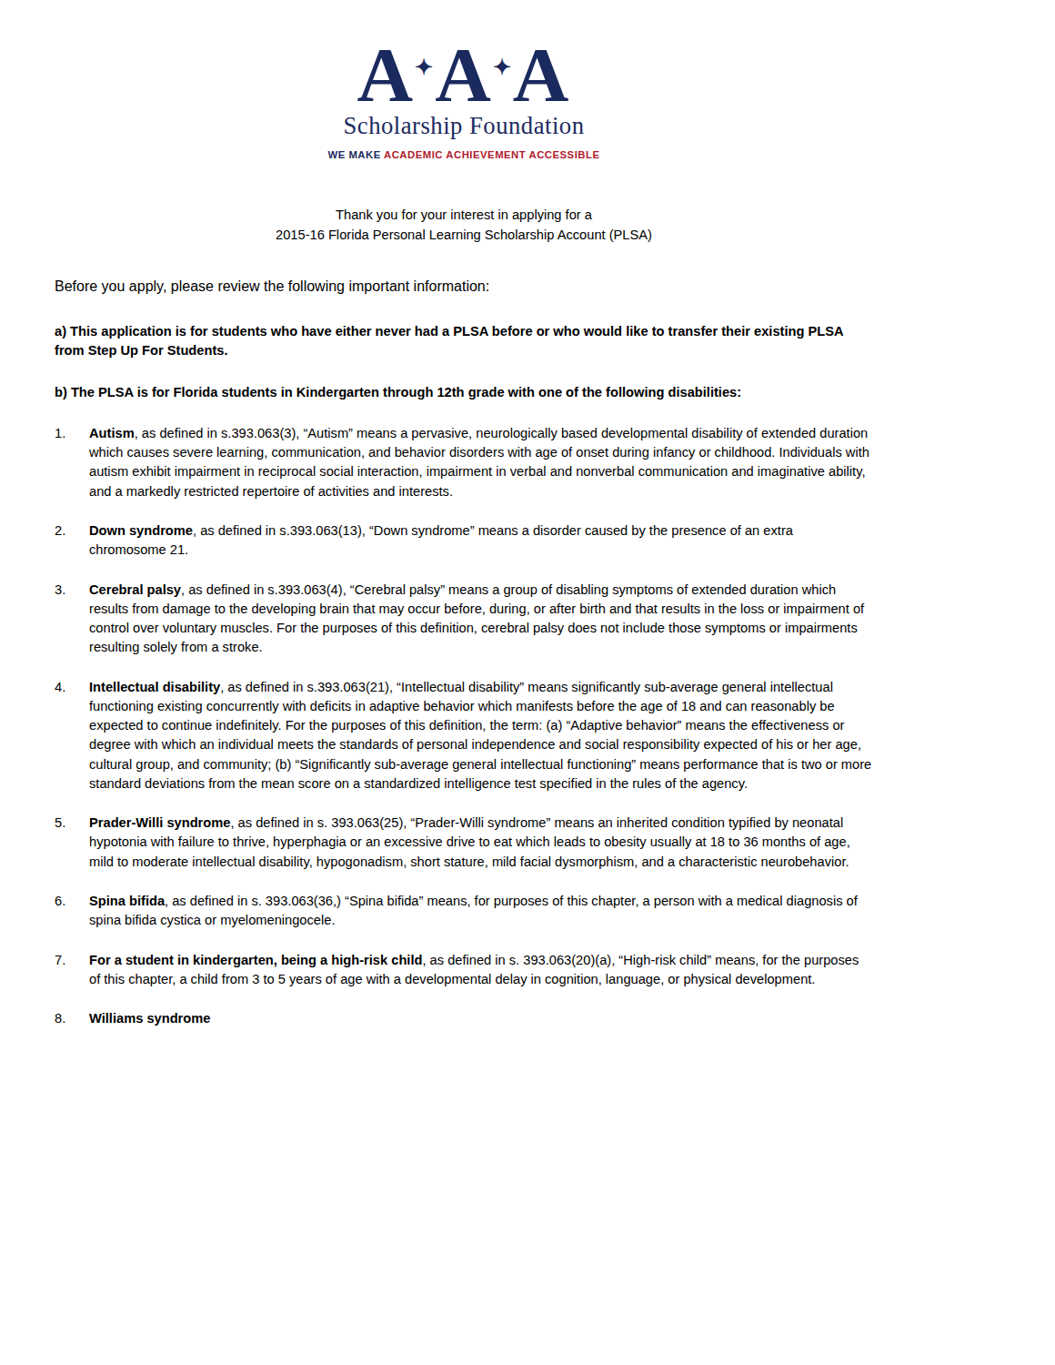A✦A✦A
Scholarship Foundation
WE MAKE ACADEMIC ACHIEVEMENT ACCESSIBLE
Thank you for your interest in applying for a
2015-16 Florida Personal Learning Scholarship Account (PLSA)
Before you apply, please review the following important information:
a) This application is for students who have either never had a PLSA before or who would like to transfer their existing PLSA from Step Up For Students.
b) The PLSA is for Florida students in Kindergarten through 12th grade with one of the following disabilities:
Autism, as defined in s.393.063(3), “Autism” means a pervasive, neurologically based developmental disability of extended duration which causes severe learning, communication, and behavior disorders with age of onset during infancy or childhood. Individuals with autism exhibit impairment in reciprocal social interaction, impairment in verbal and nonverbal communication and imaginative ability, and a markedly restricted repertoire of activities and interests.
Down syndrome, as defined in s.393.063(13), “Down syndrome” means a disorder caused by the presence of an extra chromosome 21.
Cerebral palsy, as defined in s.393.063(4), “Cerebral palsy” means a group of disabling symptoms of extended duration which results from damage to the developing brain that may occur before, during, or after birth and that results in the loss or impairment of control over voluntary muscles. For the purposes of this definition, cerebral palsy does not include those symptoms or impairments resulting solely from a stroke.
Intellectual disability, as defined in s.393.063(21), “Intellectual disability” means significantly sub-average general intellectual functioning existing concurrently with deficits in adaptive behavior which manifests before the age of 18 and can reasonably be expected to continue indefinitely. For the purposes of this definition, the term: (a) “Adaptive behavior” means the effectiveness or degree with which an individual meets the standards of personal independence and social responsibility expected of his or her age, cultural group, and community; (b) “Significantly sub-average general intellectual functioning” means performance that is two or more standard deviations from the mean score on a standardized intelligence test specified in the rules of the agency.
Prader-Willi syndrome, as defined in s. 393.063(25), “Prader-Willi syndrome” means an inherited condition typified by neonatal hypotonia with failure to thrive, hyperphagia or an excessive drive to eat which leads to obesity usually at 18 to 36 months of age, mild to moderate intellectual disability, hypogonadism, short stature, mild facial dysmorphism, and a characteristic neurobehavior.
Spina bifida, as defined in s. 393.063(36,) “Spina bifida” means, for purposes of this chapter, a person with a medical diagnosis of spina bifida cystica or myelomeningocele.
For a student in kindergarten, being a high-risk child, as defined in s. 393.063(20)(a), “High-risk child” means, for the purposes of this chapter, a child from 3 to 5 years of age with a developmental delay in cognition, language, or physical development.
Williams syndrome